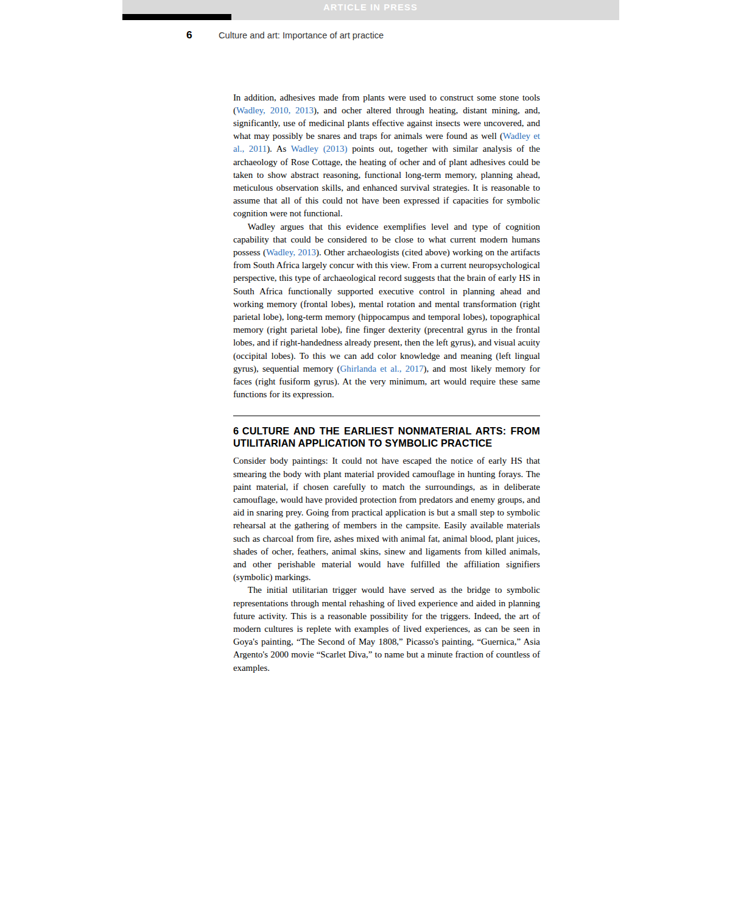ARTICLE IN PRESS
6 Culture and art: Importance of art practice
In addition, adhesives made from plants were used to construct some stone tools (Wadley, 2010, 2013), and ocher altered through heating, distant mining, and, significantly, use of medicinal plants effective against insects were uncovered, and what may possibly be snares and traps for animals were found as well (Wadley et al., 2011). As Wadley (2013) points out, together with similar analysis of the archaeology of Rose Cottage, the heating of ocher and of plant adhesives could be taken to show abstract reasoning, functional long-term memory, planning ahead, meticulous observation skills, and enhanced survival strategies. It is reasonable to assume that all of this could not have been expressed if capacities for symbolic cognition were not functional.
Wadley argues that this evidence exemplifies level and type of cognition capability that could be considered to be close to what current modern humans possess (Wadley, 2013). Other archaeologists (cited above) working on the artifacts from South Africa largely concur with this view. From a current neuropsychological perspective, this type of archaeological record suggests that the brain of early HS in South Africa functionally supported executive control in planning ahead and working memory (frontal lobes), mental rotation and mental transformation (right parietal lobe), long-term memory (hippocampus and temporal lobes), topographical memory (right parietal lobe), fine finger dexterity (precentral gyrus in the frontal lobes, and if right-handedness already present, then the left gyrus), and visual acuity (occipital lobes). To this we can add color knowledge and meaning (left lingual gyrus), sequential memory (Ghirlanda et al., 2017), and most likely memory for faces (right fusiform gyrus). At the very minimum, art would require these same functions for its expression.
6 CULTURE AND THE EARLIEST NONMATERIAL ARTS: FROM UTILITARIAN APPLICATION TO SYMBOLIC PRACTICE
Consider body paintings: It could not have escaped the notice of early HS that smearing the body with plant material provided camouflage in hunting forays. The paint material, if chosen carefully to match the surroundings, as in deliberate camouflage, would have provided protection from predators and enemy groups, and aid in snaring prey. Going from practical application is but a small step to symbolic rehearsal at the gathering of members in the campsite. Easily available materials such as charcoal from fire, ashes mixed with animal fat, animal blood, plant juices, shades of ocher, feathers, animal skins, sinew and ligaments from killed animals, and other perishable material would have fulfilled the affiliation signifiers (symbolic) markings.
The initial utilitarian trigger would have served as the bridge to symbolic representations through mental rehashing of lived experience and aided in planning future activity. This is a reasonable possibility for the triggers. Indeed, the art of modern cultures is replete with examples of lived experiences, as can be seen in Goya's painting, “The Second of May 1808,” Picasso's painting, “Guernica,” Asia Argento's 2000 movie “Scarlet Diva,” to name but a minute fraction of countless of examples.